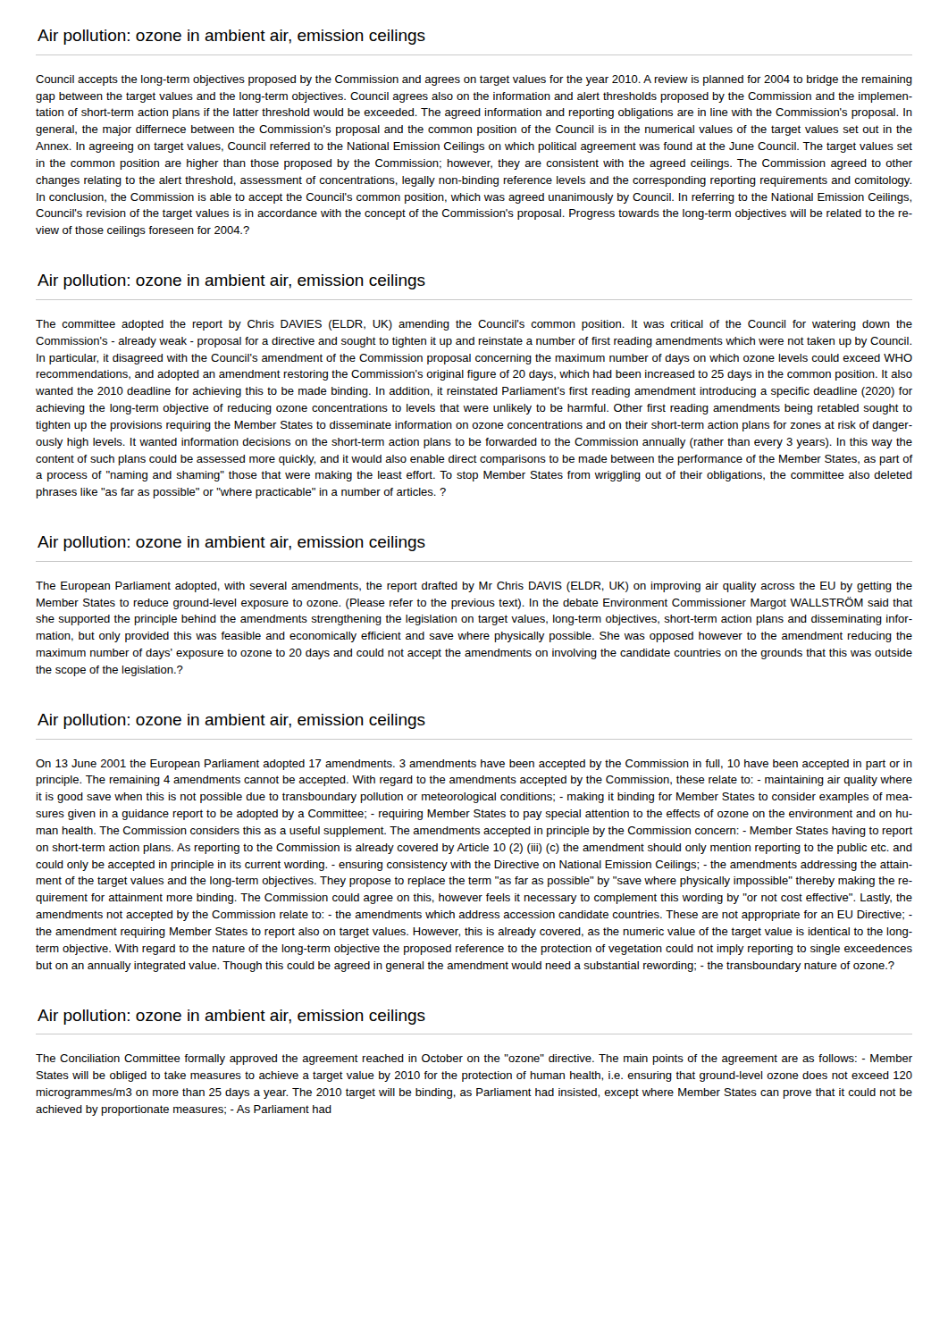Air pollution: ozone in ambient air, emission ceilings
Council accepts the long-term objectives proposed by the Commission and agrees on target values for the year 2010. A review is planned for 2004 to bridge the remaining gap between the target values and the long-term objectives. Council agrees also on the information and alert thresholds proposed by the Commission and the implementation of short-term action plans if the latter threshold would be exceeded. The agreed information and reporting obligations are in line with the Commission's proposal. In general, the major differnece between the Commission's proposal and the common position of the Council is in the numerical values of the target values set out in the Annex. In agreeing on target values, Council referred to the National Emission Ceilings on which political agreement was found at the June Council. The target values set in the common position are higher than those proposed by the Commission; however, they are consistent with the agreed ceilings. The Commission agreed to other changes relating to the alert threshold, assessment of concentrations, legally non-binding reference levels and the corresponding reporting requirements and comitology. In conclusion, the Commission is able to accept the Council's common position, which was agreed unanimously by Council. In referring to the National Emission Ceilings, Council's revision of the target values is in accordance with the concept of the Commission's proposal. Progress towards the long-term objectives will be related to the review of those ceilings foreseen for 2004.?
Air pollution: ozone in ambient air, emission ceilings
The committee adopted the report by Chris DAVIES (ELDR, UK) amending the Council's common position. It was critical of the Council for watering down the Commission's - already weak - proposal for a directive and sought to tighten it up and reinstate a number of first reading amendments which were not taken up by Council. In particular, it disagreed with the Council's amendment of the Commission proposal concerning the maximum number of days on which ozone levels could exceed WHO recommendations, and adopted an amendment restoring the Commission's original figure of 20 days, which had been increased to 25 days in the common position. It also wanted the 2010 deadline for achieving this to be made binding. In addition, it reinstated Parliament's first reading amendment introducing a specific deadline (2020) for achieving the long-term objective of reducing ozone concentrations to levels that were unlikely to be harmful. Other first reading amendments being retabled sought to tighten up the provisions requiring the Member States to disseminate information on ozone concentrations and on their short-term action plans for zones at risk of dangerously high levels. It wanted information decisions on the short-term action plans to be forwarded to the Commission annually (rather than every 3 years). In this way the content of such plans could be assessed more quickly, and it would also enable direct comparisons to be made between the performance of the Member States, as part of a process of "naming and shaming" those that were making the least effort. To stop Member States from wriggling out of their obligations, the committee also deleted phrases like "as far as possible" or "where practicable" in a number of articles. ?
Air pollution: ozone in ambient air, emission ceilings
The European Parliament adopted, with several amendments, the report drafted by Mr Chris DAVIS (ELDR, UK) on improving air quality across the EU by getting the Member States to reduce ground-level exposure to ozone. (Please refer to the previous text). In the debate Environment Commissioner Margot WALLSTRÖM said that she supported the principle behind the amendments strengthening the legislation on target values, long-term objectives, short-term action plans and disseminating information, but only provided this was feasible and economically efficient and save where physically possible. She was opposed however to the amendment reducing the maximum number of days' exposure to ozone to 20 days and could not accept the amendments on involving the candidate countries on the grounds that this was outside the scope of the legislation.?
Air pollution: ozone in ambient air, emission ceilings
On 13 June 2001 the European Parliament adopted 17 amendments. 3 amendments have been accepted by the Commission in full, 10 have been accepted in part or in principle. The remaining 4 amendments cannot be accepted. With regard to the amendments accepted by the Commission, these relate to: - maintaining air quality where it is good save when this is not possible due to transboundary pollution or meteorological conditions; - making it binding for Member States to consider examples of measures given in a guidance report to be adopted by a Committee; - requiring Member States to pay special attention to the effects of ozone on the environment and on human health. The Commission considers this as a useful supplement. The amendments accepted in principle by the Commission concern: - Member States having to report on short-term action plans. As reporting to the Commission is already covered by Article 10 (2) (iii) (c) the amendment should only mention reporting to the public etc. and could only be accepted in principle in its current wording. - ensuring consistency with the Directive on National Emission Ceilings; - the amendments addressing the attainment of the target values and the long-term objectives. They propose to replace the term "as far as possible" by "save where physically impossible" thereby making the requirement for attainment more binding. The Commission could agree on this, however feels it necessary to complement this wording by "or not cost effective". Lastly, the amendments not accepted by the Commission relate to: - the amendments which address accession candidate countries. These are not appropriate for an EU Directive; - the amendment requiring Member States to report also on target values. However, this is already covered, as the numeric value of the target value is identical to the long-term objective. With regard to the nature of the long-term objective the proposed reference to the protection of vegetation could not imply reporting to single exceedences but on an annually integrated value. Though this could be agreed in general the amendment would need a substantial rewording; - the transboundary nature of ozone.?
Air pollution: ozone in ambient air, emission ceilings
The Conciliation Committee formally approved the agreement reached in October on the "ozone" directive. The main points of the agreement are as follows: - Member States will be obliged to take measures to achieve a target value by 2010 for the protection of human health, i.e. ensuring that ground-level ozone does not exceed 120 microgrammes/m3 on more than 25 days a year. The 2010 target will be binding, as Parliament had insisted, except where Member States can prove that it could not be achieved by proportionate measures; - As Parliament had